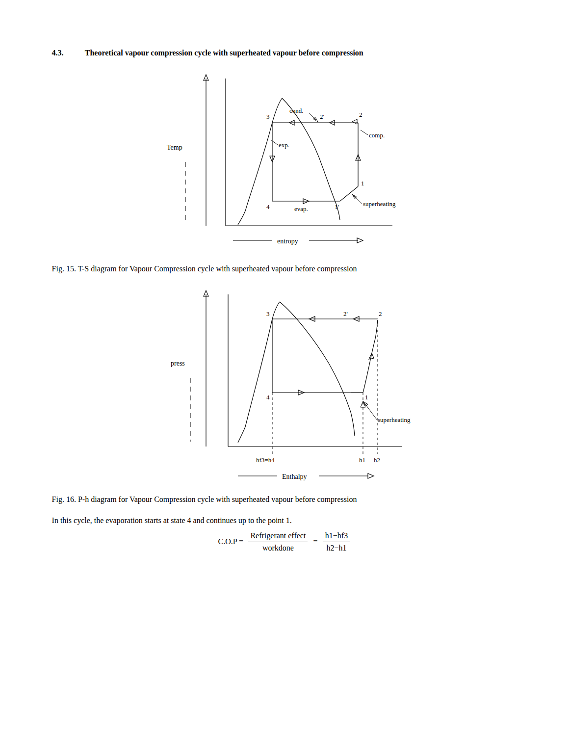4.3. Theoretical vapour compression cycle with superheated vapour before compression
Temp entropy 3 2' 2 1 1' 4 cond. comp. exp. evap. superheating
Fig. 15. T-S diagram for Vapour Compression cycle with superheated vapour before compression
press Enthalpy 3 2' 2 4 1 superheating hf3=h4 h1 h2
Fig. 16. P-h diagram for Vapour Compression cycle with superheated vapour before compression
In this cycle, the evaporation starts at state 4 and continues up to the point 1.
C.O.P = Refrigerant effect workdone = h1−hf3 h2−h1